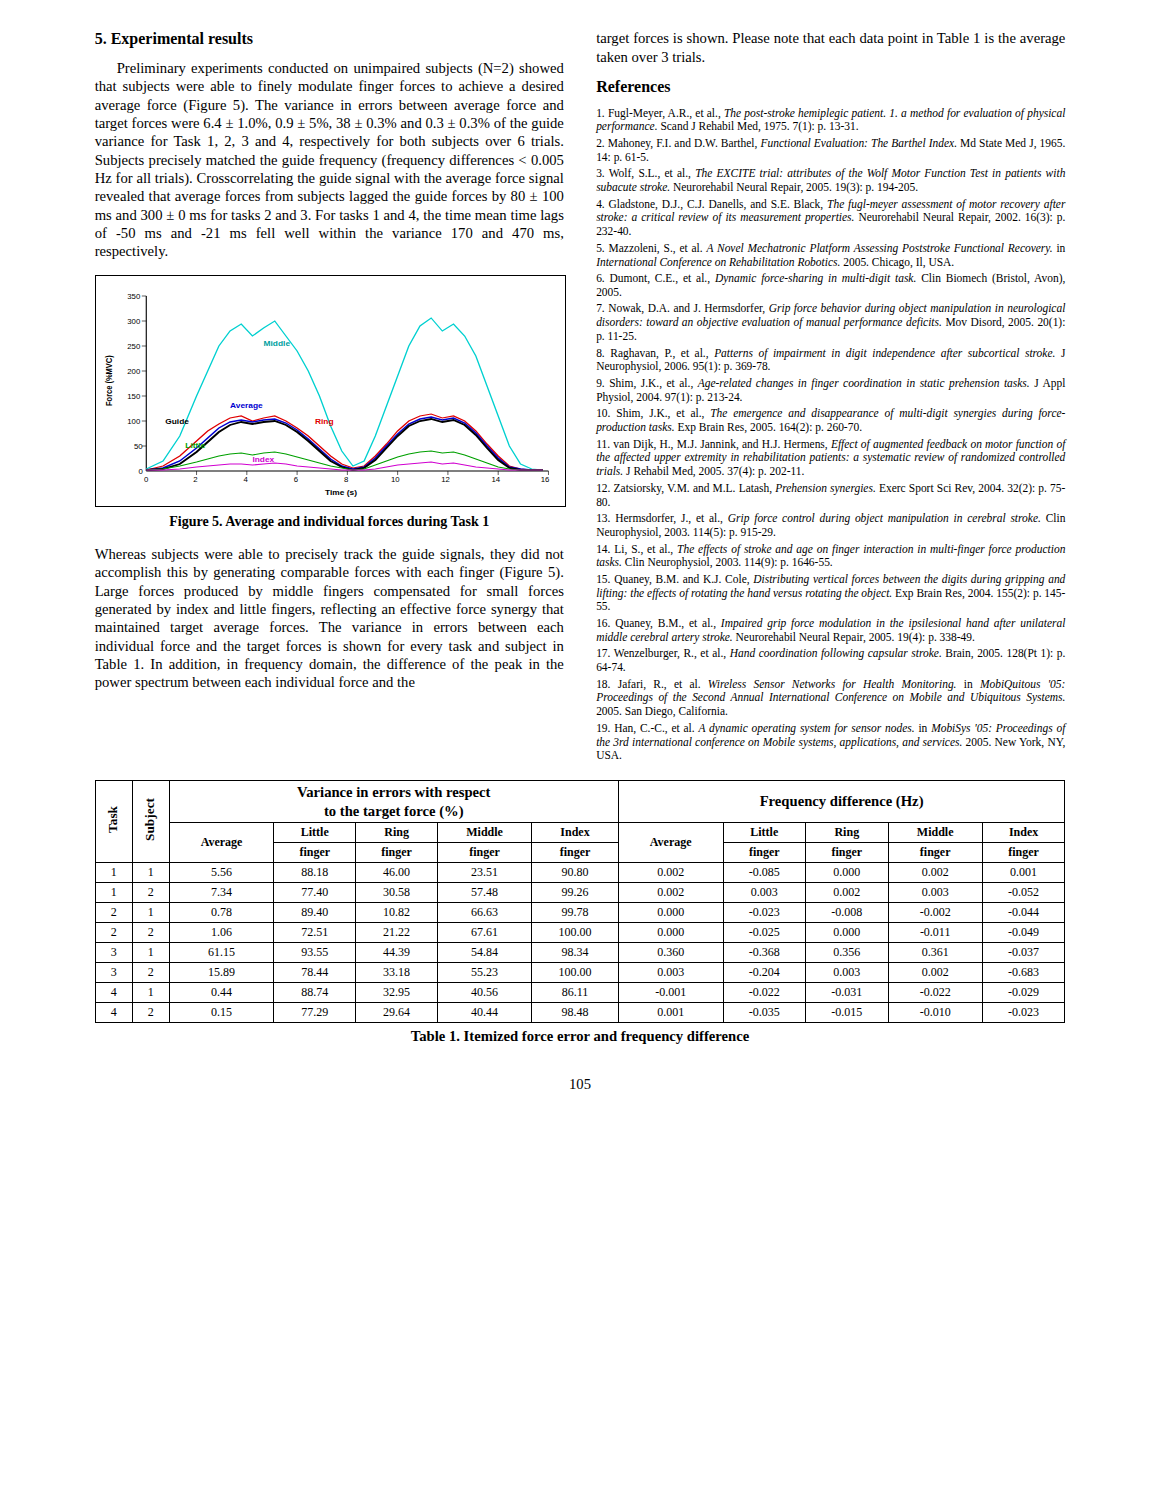5. Experimental results
Preliminary experiments conducted on unimpaired subjects (N=2) showed that subjects were able to finely modulate finger forces to achieve a desired average force (Figure 5). The variance in errors between average force and target forces were 6.4 ± 1.0%, 0.9 ± 5%, 38 ± 0.3% and 0.3 ± 0.3% of the guide variance for Task 1, 2, 3 and 4, respectively for both subjects over 6 trials. Subjects precisely matched the guide frequency (frequency differences < 0.005 Hz for all trials). Crosscorrelating the guide signal with the average force signal revealed that average forces from subjects lagged the guide forces by 80 ± 100 ms and 300 ± 0 ms for tasks 2 and 3. For tasks 1 and 4, the time mean time lags of -50 ms and -21 ms fell well within the variance 170 and 470 ms, respectively.
350 300 250 200 150 100 50 0 0 2 4 6 8 10 12 14 16 Force (%MVC) Time (s) Middle Average Guide Ring Little Index
Figure 5. Average and individual forces during Task 1
Whereas subjects were able to precisely track the guide signals, they did not accomplish this by generating comparable forces with each finger (Figure 5). Large forces produced by middle fingers compensated for small forces generated by index and little fingers, reflecting an effective force synergy that maintained target average forces. The variance in errors between each individual force and the target forces is shown for every task and subject in Table 1. In addition, in frequency domain, the difference of the peak in the power spectrum between each individual force and the
target forces is shown. Please note that each data point in Table 1 is the average taken over 3 trials.
References
1. Fugl-Meyer, A.R., et al., The post-stroke hemiplegic patient. 1. a method for evaluation of physical performance. Scand J Rehabil Med, 1975. 7(1): p. 13-31.
2. Mahoney, F.I. and D.W. Barthel, Functional Evaluation: The Barthel Index. Md State Med J, 1965. 14: p. 61-5.
3. Wolf, S.L., et al., The EXCITE trial: attributes of the Wolf Motor Function Test in patients with subacute stroke. Neurorehabil Neural Repair, 2005. 19(3): p. 194-205.
4. Gladstone, D.J., C.J. Danells, and S.E. Black, The fugl-meyer assessment of motor recovery after stroke: a critical review of its measurement properties. Neurorehabil Neural Repair, 2002. 16(3): p. 232-40.
5. Mazzoleni, S., et al. A Novel Mechatronic Platform Assessing Poststroke Functional Recovery. in International Conference on Rehabilitation Robotics. 2005. Chicago, Il, USA.
6. Dumont, C.E., et al., Dynamic force-sharing in multi-digit task. Clin Biomech (Bristol, Avon), 2005.
7. Nowak, D.A. and J. Hermsdorfer, Grip force behavior during object manipulation in neurological disorders: toward an objective evaluation of manual performance deficits. Mov Disord, 2005. 20(1): p. 11-25.
8. Raghavan, P., et al., Patterns of impairment in digit independence after subcortical stroke. J Neurophysiol, 2006. 95(1): p. 369-78.
9. Shim, J.K., et al., Age-related changes in finger coordination in static prehension tasks. J Appl Physiol, 2004. 97(1): p. 213-24.
10. Shim, J.K., et al., The emergence and disappearance of multi-digit synergies during force-production tasks. Exp Brain Res, 2005. 164(2): p. 260-70.
11. van Dijk, H., M.J. Jannink, and H.J. Hermens, Effect of augmented feedback on motor function of the affected upper extremity in rehabilitation patients: a systematic review of randomized controlled trials. J Rehabil Med, 2005. 37(4): p. 202-11.
12. Zatsiorsky, V.M. and M.L. Latash, Prehension synergies. Exerc Sport Sci Rev, 2004. 32(2): p. 75-80.
13. Hermsdorfer, J., et al., Grip force control during object manipulation in cerebral stroke. Clin Neurophysiol, 2003. 114(5): p. 915-29.
14. Li, S., et al., The effects of stroke and age on finger interaction in multi-finger force production tasks. Clin Neurophysiol, 2003. 114(9): p. 1646-55.
15. Quaney, B.M. and K.J. Cole, Distributing vertical forces between the digits during gripping and lifting: the effects of rotating the hand versus rotating the object. Exp Brain Res, 2004. 155(2): p. 145-55.
16. Quaney, B.M., et al., Impaired grip force modulation in the ipsilesional hand after unilateral middle cerebral artery stroke. Neurorehabil Neural Repair, 2005. 19(4): p. 338-49.
17. Wenzelburger, R., et al., Hand coordination following capsular stroke. Brain, 2005. 128(Pt 1): p. 64-74.
18. Jafari, R., et al. Wireless Sensor Networks for Health Monitoring. in MobiQuitous '05: Proceedings of the Second Annual International Conference on Mobile and Ubiquitous Systems. 2005. San Diego, California.
19. Han, C.-C., et al. A dynamic operating system for sensor nodes. in MobiSys '05: Proceedings of the 3rd international conference on Mobile systems, applications, and services. 2005. New York, NY, USA.
| Task | Subject | Variance in errors with respect to the target force (%) | Frequency difference (Hz) |
| --- | --- | --- | --- |
| Average | Little | Ring | Middle | Index | Average | Little | Ring | Middle | Index |
| finger | finger | finger | finger | finger | finger | finger | finger |
| 1 | 1 | 5.56 | 88.18 | 46.00 | 23.51 | 90.80 | 0.002 | -0.085 | 0.000 | 0.002 | 0.001 |
| 1 | 2 | 7.34 | 77.40 | 30.58 | 57.48 | 99.26 | 0.002 | 0.003 | 0.002 | 0.003 | -0.052 |
| 2 | 1 | 0.78 | 89.40 | 10.82 | 66.63 | 99.78 | 0.000 | -0.023 | -0.008 | -0.002 | -0.044 |
| 2 | 2 | 1.06 | 72.51 | 21.22 | 67.61 | 100.00 | 0.000 | -0.025 | 0.000 | -0.011 | -0.049 |
| 3 | 1 | 61.15 | 93.55 | 44.39 | 54.84 | 98.34 | 0.360 | -0.368 | 0.356 | 0.361 | -0.037 |
| 3 | 2 | 15.89 | 78.44 | 33.18 | 55.23 | 100.00 | 0.003 | -0.204 | 0.003 | 0.002 | -0.683 |
| 4 | 1 | 0.44 | 88.74 | 32.95 | 40.56 | 86.11 | -0.001 | -0.022 | -0.031 | -0.022 | -0.029 |
| 4 | 2 | 0.15 | 77.29 | 29.64 | 40.44 | 98.48 | 0.001 | -0.035 | -0.015 | -0.010 | -0.023 |
Table 1. Itemized force error and frequency difference
105